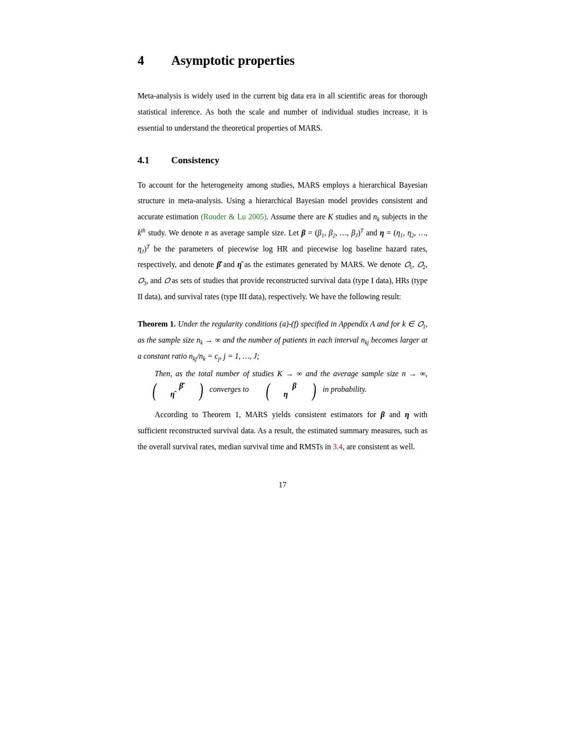4 Asymptotic properties
Meta-analysis is widely used in the current big data era in all scientific areas for thorough statistical inference. As both the scale and number of individual studies increase, it is essential to understand the theoretical properties of MARS.
4.1 Consistency
To account for the heterogeneity among studies, MARS employs a hierarchical Bayesian structure in meta-analysis. Using a hierarchical Bayesian model provides consistent and accurate estimation (Rouder & Lu 2005). Assume there are K studies and nk subjects in the kth study. We denote n as average sample size. Let β = (β1, β2, …, βJ)T and η = (η1, η2, …, ηJ)T be the parameters of piecewise log HR and piecewise log baseline hazard rates, respectively, and denote β̂ and η̂ as the estimates generated by MARS. We denote 𝘖1, 𝘖2, 𝘖3, and 𝘖 as sets of studies that provide reconstructed survival data (type I data), HRs (type II data), and survival rates (type III data), respectively. We have the following result:
Theorem 1. Under the regularity conditions (a)-(f) specified in Appendix A and for k ∈ 𝘖1, as the sample size nk → ∞ and the number of patients in each interval nkj becomes larger at a constant ratio nkj/nk = cj, j = 1, …, J;
Then, as the total number of studies K → ∞ and the average sample size n → ∞, (β̂
η̂) converges to (β
η) in probability.
According to Theorem 1, MARS yields consistent estimators for β and η with sufficient reconstructed survival data. As a result, the estimated summary measures, such as the overall survival rates, median survival time and RMSTs in 3.4, are consistent as well.
17